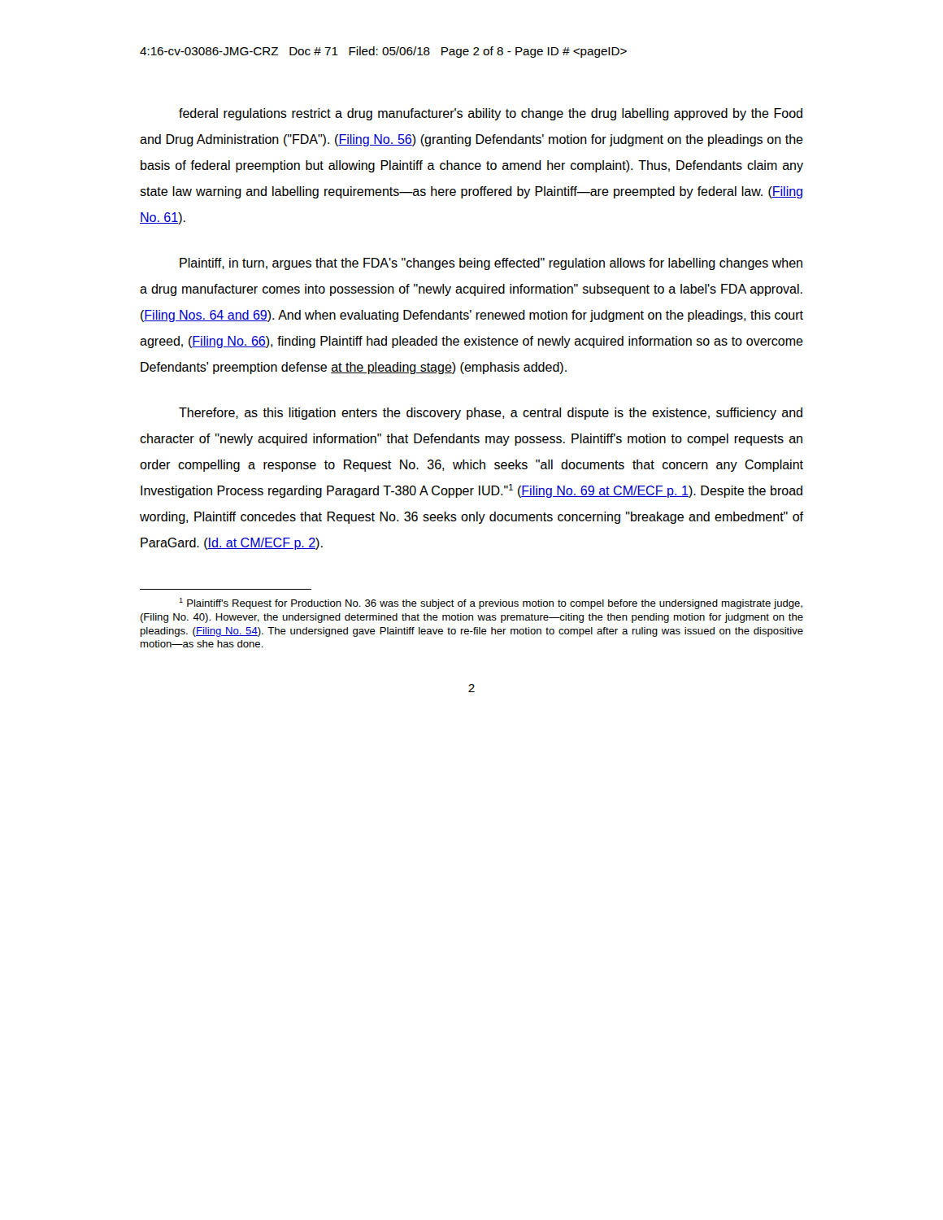4:16-cv-03086-JMG-CRZ Doc # 71 Filed: 05/06/18 Page 2 of 8 - Page ID # <pageID>
federal regulations restrict a drug manufacturer's ability to change the drug labelling approved by the Food and Drug Administration ("FDA"). (Filing No. 56) (granting Defendants' motion for judgment on the pleadings on the basis of federal preemption but allowing Plaintiff a chance to amend her complaint). Thus, Defendants claim any state law warning and labelling requirements—as here proffered by Plaintiff—are preempted by federal law. (Filing No. 61).
Plaintiff, in turn, argues that the FDA's "changes being effected" regulation allows for labelling changes when a drug manufacturer comes into possession of "newly acquired information" subsequent to a label's FDA approval. (Filing Nos. 64 and 69). And when evaluating Defendants' renewed motion for judgment on the pleadings, this court agreed, (Filing No. 66), finding Plaintiff had pleaded the existence of newly acquired information so as to overcome Defendants' preemption defense at the pleading stage) (emphasis added).
Therefore, as this litigation enters the discovery phase, a central dispute is the existence, sufficiency and character of "newly acquired information" that Defendants may possess. Plaintiff's motion to compel requests an order compelling a response to Request No. 36, which seeks "all documents that concern any Complaint Investigation Process regarding Paragard T-380 A Copper IUD."1 (Filing No. 69 at CM/ECF p. 1). Despite the broad wording, Plaintiff concedes that Request No. 36 seeks only documents concerning "breakage and embedment" of ParaGard. (Id. at CM/ECF p. 2).
1 Plaintiff's Request for Production No. 36 was the subject of a previous motion to compel before the undersigned magistrate judge, (Filing No. 40). However, the undersigned determined that the motion was premature—citing the then pending motion for judgment on the pleadings. (Filing No. 54). The undersigned gave Plaintiff leave to re-file her motion to compel after a ruling was issued on the dispositive motion—as she has done.
2